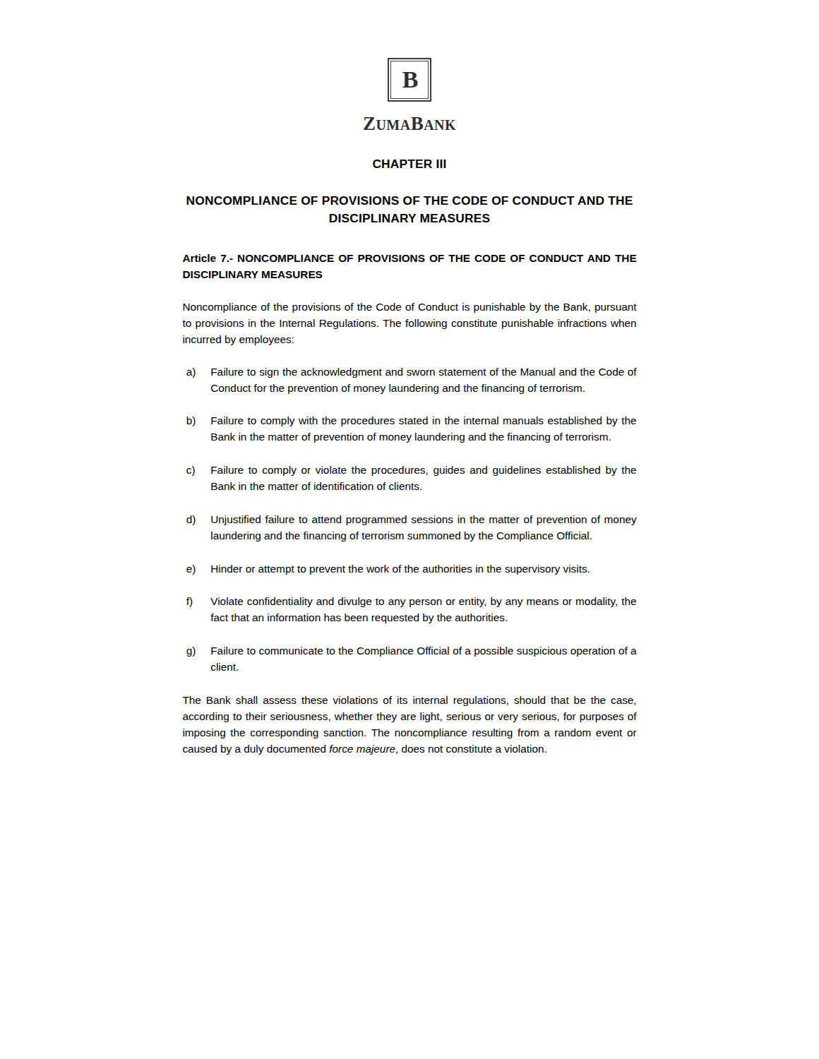B ZUMABANK
CHAPTER III
NONCOMPLIANCE OF PROVISIONS OF THE CODE OF CONDUCT AND THE DISCIPLINARY MEASURES
Article 7.- NONCOMPLIANCE OF PROVISIONS OF THE CODE OF CONDUCT AND THE DISCIPLINARY MEASURES
Noncompliance of the provisions of the Code of Conduct is punishable by the Bank, pursuant to provisions in the Internal Regulations. The following constitute punishable infractions when incurred by employees:
a) Failure to sign the acknowledgment and sworn statement of the Manual and the Code of Conduct for the prevention of money laundering and the financing of terrorism.
b) Failure to comply with the procedures stated in the internal manuals established by the Bank in the matter of prevention of money laundering and the financing of terrorism.
c) Failure to comply or violate the procedures, guides and guidelines established by the Bank in the matter of identification of clients.
d) Unjustified failure to attend programmed sessions in the matter of prevention of money laundering and the financing of terrorism summoned by the Compliance Official.
e) Hinder or attempt to prevent the work of the authorities in the supervisory visits.
f) Violate confidentiality and divulge to any person or entity, by any means or modality, the fact that an information has been requested by the authorities.
g) Failure to communicate to the Compliance Official of a possible suspicious operation of a client.
The Bank shall assess these violations of its internal regulations, should that be the case, according to their seriousness, whether they are light, serious or very serious, for purposes of imposing the corresponding sanction. The noncompliance resulting from a random event or caused by a duly documented force majeure, does not constitute a violation.